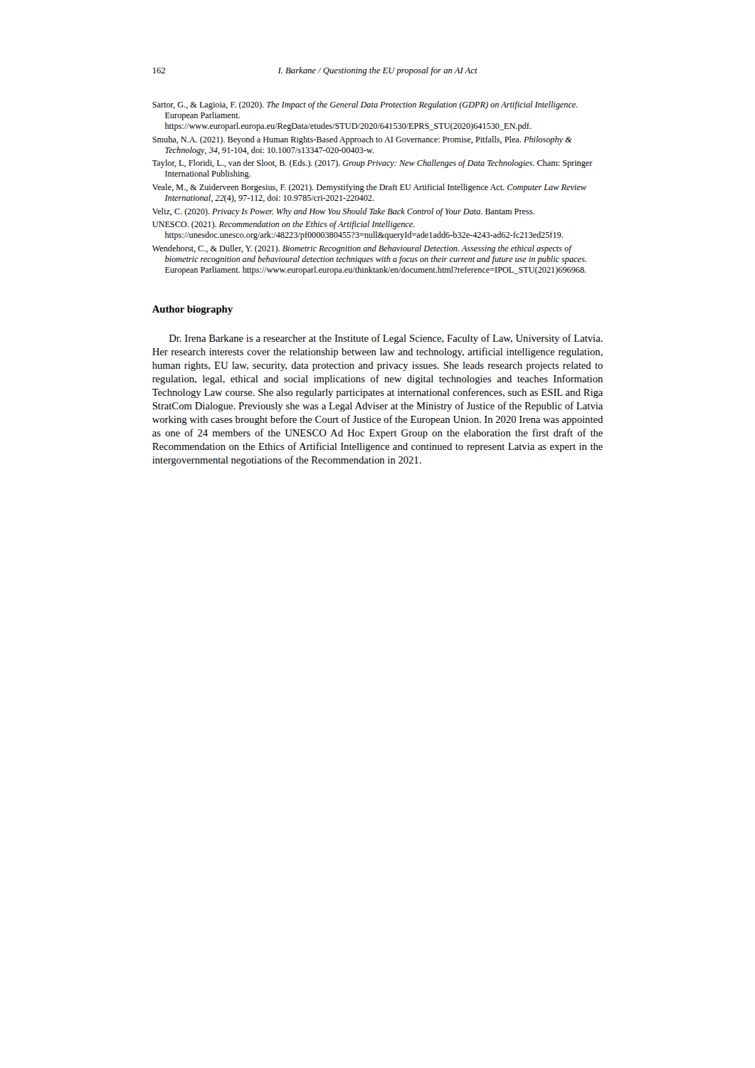162 I. Barkane / Questioning the EU proposal for an AI Act
Sartor, G., & Lagioia, F. (2020). The Impact of the General Data Protection Regulation (GDPR) on Artificial Intelligence. European Parliament. https://www.europarl.europa.eu/RegData/etudes/STUD/2020/641530/EPRS_STU(2020)641530_EN.pdf.
Smuha, N.A. (2021). Beyond a Human Rights-Based Approach to AI Governance: Promise, Pitfalls, Plea. Philosophy & Technology, 34, 91-104, doi: 10.1007/s13347-020-00403-w.
Taylor, L, Floridi, L., van der Sloot, B. (Eds.). (2017). Group Privacy: New Challenges of Data Technologies. Cham: Springer International Publishing.
Veale, M., & Zuiderveen Borgesius, F. (2021). Demystifying the Draft EU Artificial Intelligence Act. Computer Law Review International, 22(4), 97-112, doi: 10.9785/cri-2021-220402.
Veliz, C. (2020). Privacy Is Power. Why and How You Should Take Back Control of Your Data. Bantam Press.
UNESCO. (2021). Recommendation on the Ethics of Artificial Intelligence. https://unesdoc.unesco.org/ark:/48223/pf0000380455?3=null&queryId=ade1add6-b32e-4243-ad62-fc213ed25f19.
Wendehorst, C., & Duller, Y. (2021). Biometric Recognition and Behavioural Detection. Assessing the ethical aspects of biometric recognition and behavioural detection techniques with a focus on their current and future use in public spaces. European Parliament. https://www.europarl.europa.eu/thinktank/en/document.html?reference=IPOL_STU(2021)696968.
Author biography
Dr. Irena Barkane is a researcher at the Institute of Legal Science, Faculty of Law, University of Latvia. Her research interests cover the relationship between law and technology, artificial intelligence regulation, human rights, EU law, security, data protection and privacy issues. She leads research projects related to regulation, legal, ethical and social implications of new digital technologies and teaches Information Technology Law course. She also regularly participates at international conferences, such as ESIL and Riga StratCom Dialogue. Previously she was a Legal Adviser at the Ministry of Justice of the Republic of Latvia working with cases brought before the Court of Justice of the European Union. In 2020 Irena was appointed as one of 24 members of the UNESCO Ad Hoc Expert Group on the elaboration the first draft of the Recommendation on the Ethics of Artificial Intelligence and continued to represent Latvia as expert in the intergovernmental negotiations of the Recommendation in 2021.